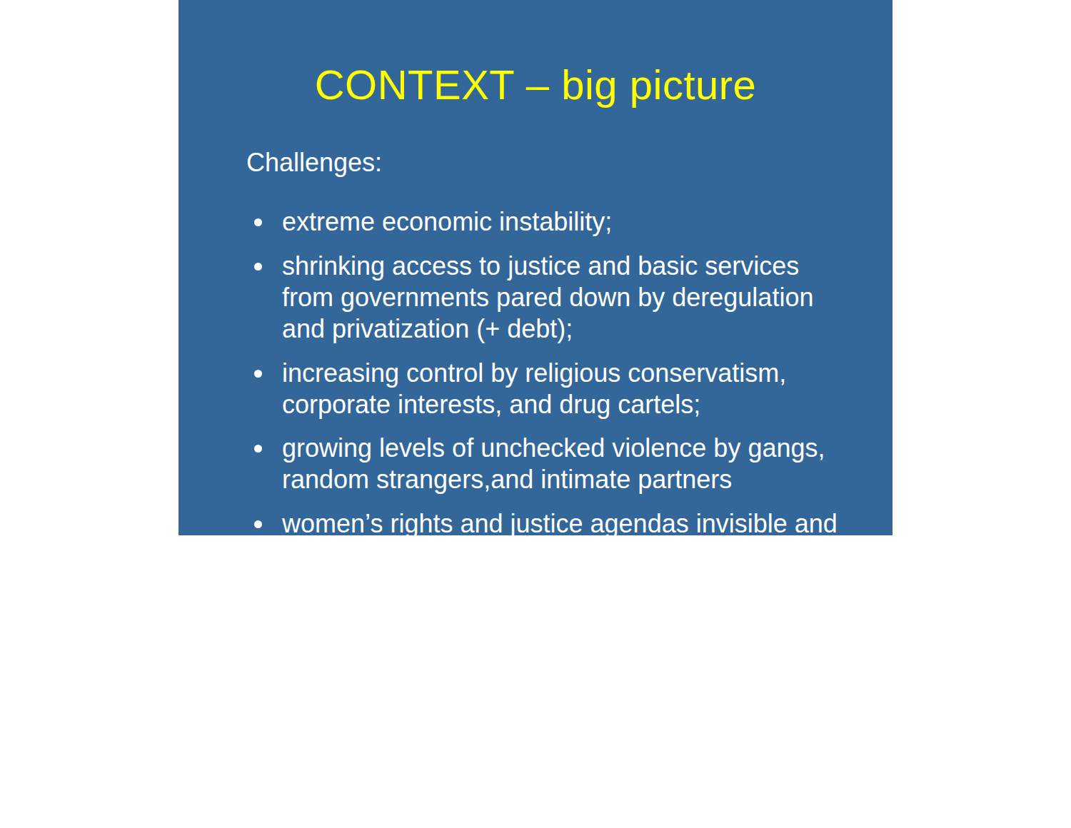CONTEXT – big picture
Challenges:
extreme economic instability;
shrinking access to justice and basic services from governments pared down by deregulation and privatization (+ debt);
increasing control by religious conservatism, corporate interests, and drug cartels;
growing levels of unchecked violence by gangs, random strangers,and intimate partners
women’s rights and justice agendas invisible and marginalized.